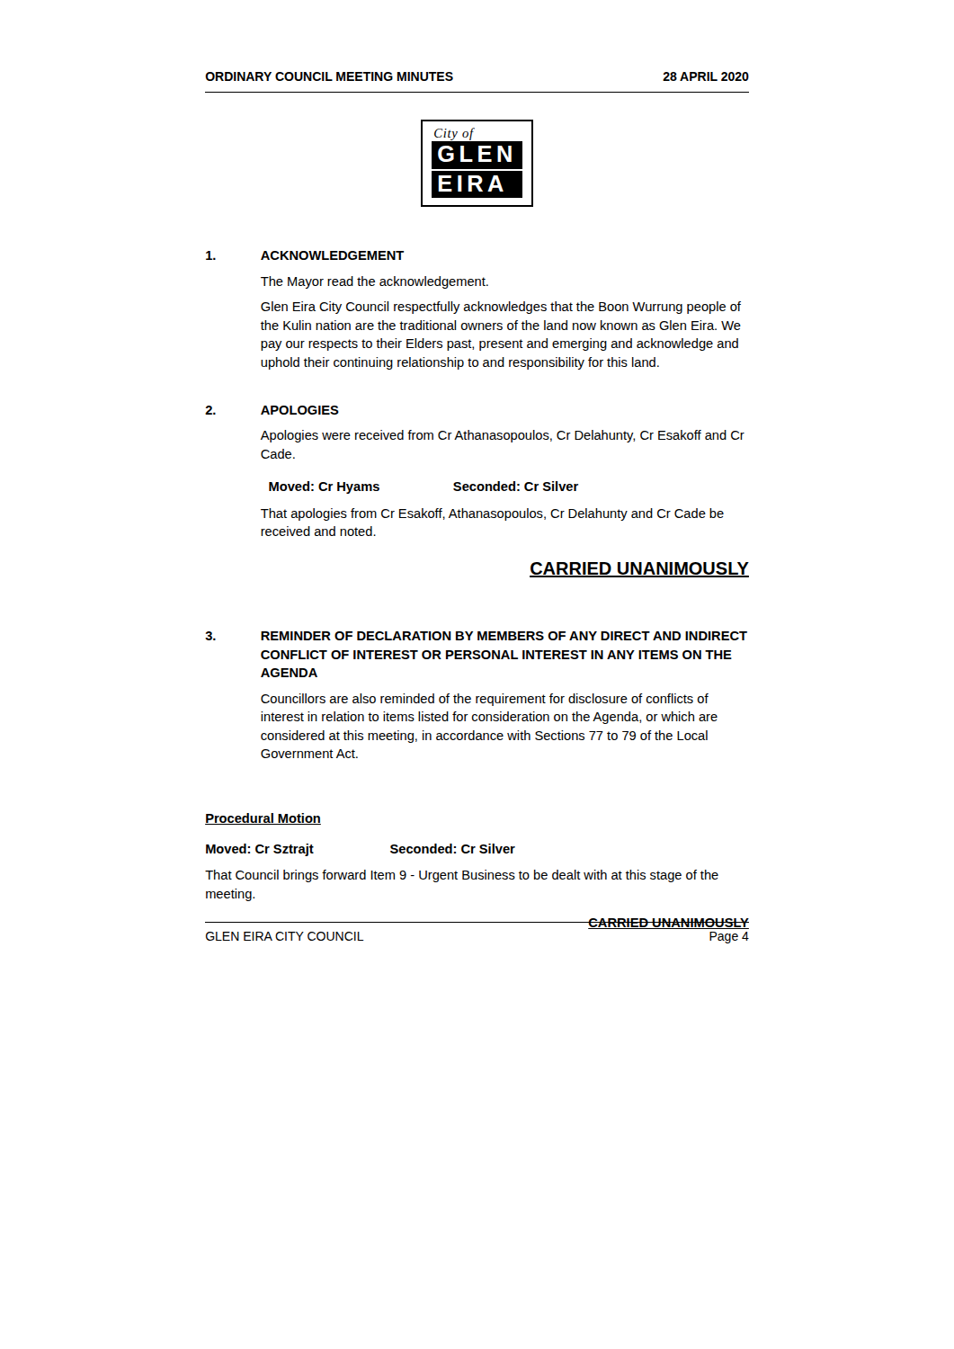ORDINARY COUNCIL MEETING MINUTES 28 APRIL 2020
City of GLEN EIRA
1.
ACKNOWLEDGEMENT
The Mayor read the acknowledgement.
Glen Eira City Council respectfully acknowledges that the Boon Wurrung people of the Kulin nation are the traditional owners of the land now known as Glen Eira. We pay our respects to their Elders past, present and emerging and acknowledge and uphold their continuing relationship to and responsibility for this land.
2.
APOLOGIES
Apologies were received from Cr Athanasopoulos, Cr Delahunty, Cr Esakoff and Cr Cade.
Moved: Cr Hyams Seconded: Cr Silver
That apologies from Cr Esakoff, Athanasopoulos, Cr Delahunty and Cr Cade be received and noted.
CARRIED UNANIMOUSLY
3.
REMINDER OF DECLARATION BY MEMBERS OF ANY DIRECT AND INDIRECT CONFLICT OF INTEREST OR PERSONAL INTEREST IN ANY ITEMS ON THE AGENDA
Councillors are also reminded of the requirement for disclosure of conflicts of interest in relation to items listed for consideration on the Agenda, or which are considered at this meeting, in accordance with Sections 77 to 79 of the Local Government Act.
Procedural Motion
Moved: Cr Sztrajt Seconded: Cr Silver
That Council brings forward Item 9 - Urgent Business to be dealt with at this stage of the meeting.
CARRIED UNANIMOUSLY
GLEN EIRA CITY COUNCIL Page 4